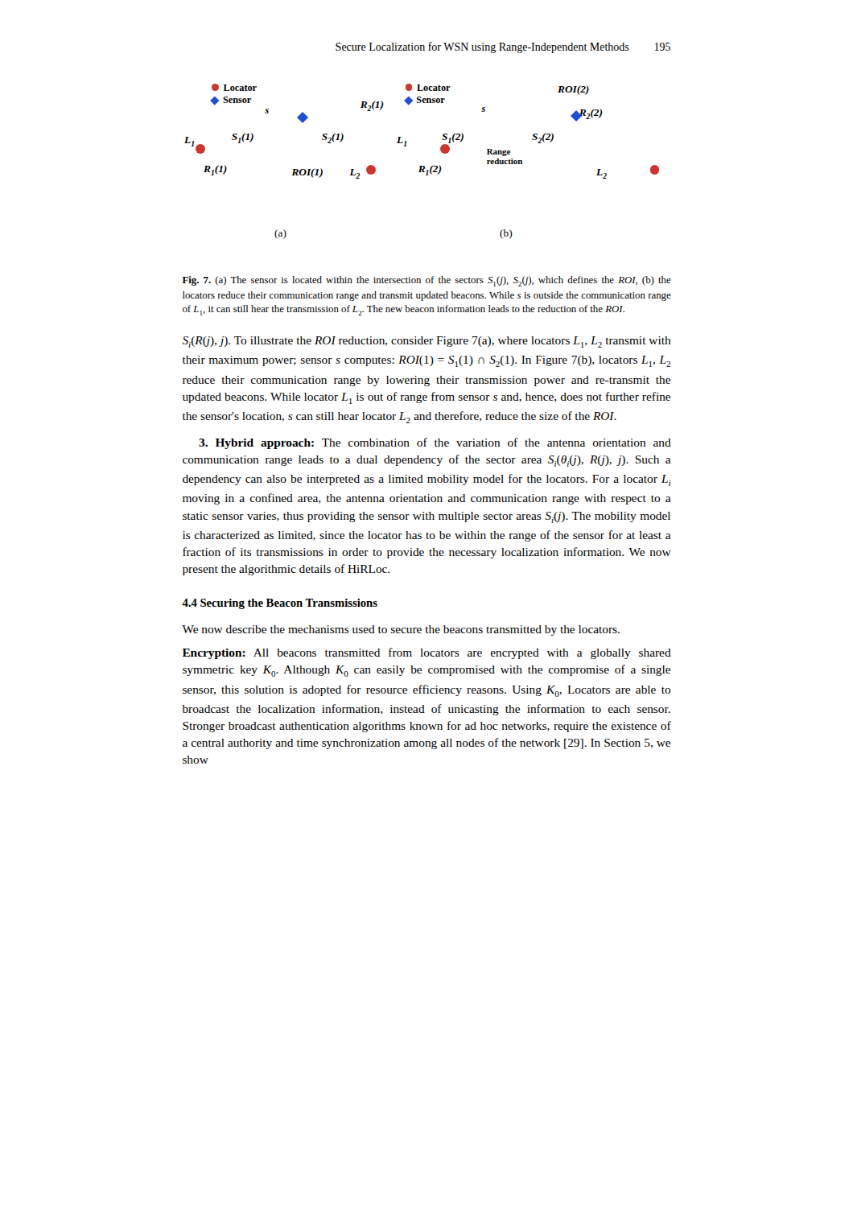Secure Localization for WSN using Range-Independent Methods195
Locator
Sensor
R2(1)
S2(1)
S1(1)
R1(1)
ROI(1)
L1
L2
s
(a)
Locator
Sensor
ROI(2)
R2(2)
S2(2)
S1(2)
R1(2)
L1
L2
s
Range
reduction
(b)
Fig. 7. (a) The sensor is located within the intersection of the sectors S1(j), S2(j), which defines the ROI, (b) the locators reduce their communication range and transmit updated beacons. While s is outside the communication range of L1, it can still hear the transmission of L2. The new beacon information leads to the reduction of the ROI.
Si(R(j), j). To illustrate the ROI reduction, consider Figure 7(a), where locators L1, L2 transmit with their maximum power; sensor s computes: ROI(1) = S1(1) ∩ S2(1). In Figure 7(b), locators L1, L2 reduce their communication range by lowering their transmission power and re-transmit the updated beacons. While locator L1 is out of range from sensor s and, hence, does not further refine the sensor's location, s can still hear locator L2 and therefore, reduce the size of the ROI.
3. Hybrid approach: The combination of the variation of the antenna orientation and communication range leads to a dual dependency of the sector area Si(θi(j), R(j), j). Such a dependency can also be interpreted as a limited mobility model for the locators. For a locator Li moving in a confined area, the antenna orientation and communication range with respect to a static sensor varies, thus providing the sensor with multiple sector areas Si(j). The mobility model is characterized as limited, since the locator has to be within the range of the sensor for at least a fraction of its transmissions in order to provide the necessary localization information. We now present the algorithmic details of HiRLoc.
4.4 Securing the Beacon Transmissions
We now describe the mechanisms used to secure the beacons transmitted by the locators.
Encryption: All beacons transmitted from locators are encrypted with a globally shared symmetric key K0. Although K0 can easily be compromised with the compromise of a single sensor, this solution is adopted for resource efficiency reasons. Using K0, Locators are able to broadcast the localization information, instead of unicasting the information to each sensor. Stronger broadcast authentication algorithms known for ad hoc networks, require the existence of a central authority and time synchronization among all nodes of the network [29]. In Section 5, we show